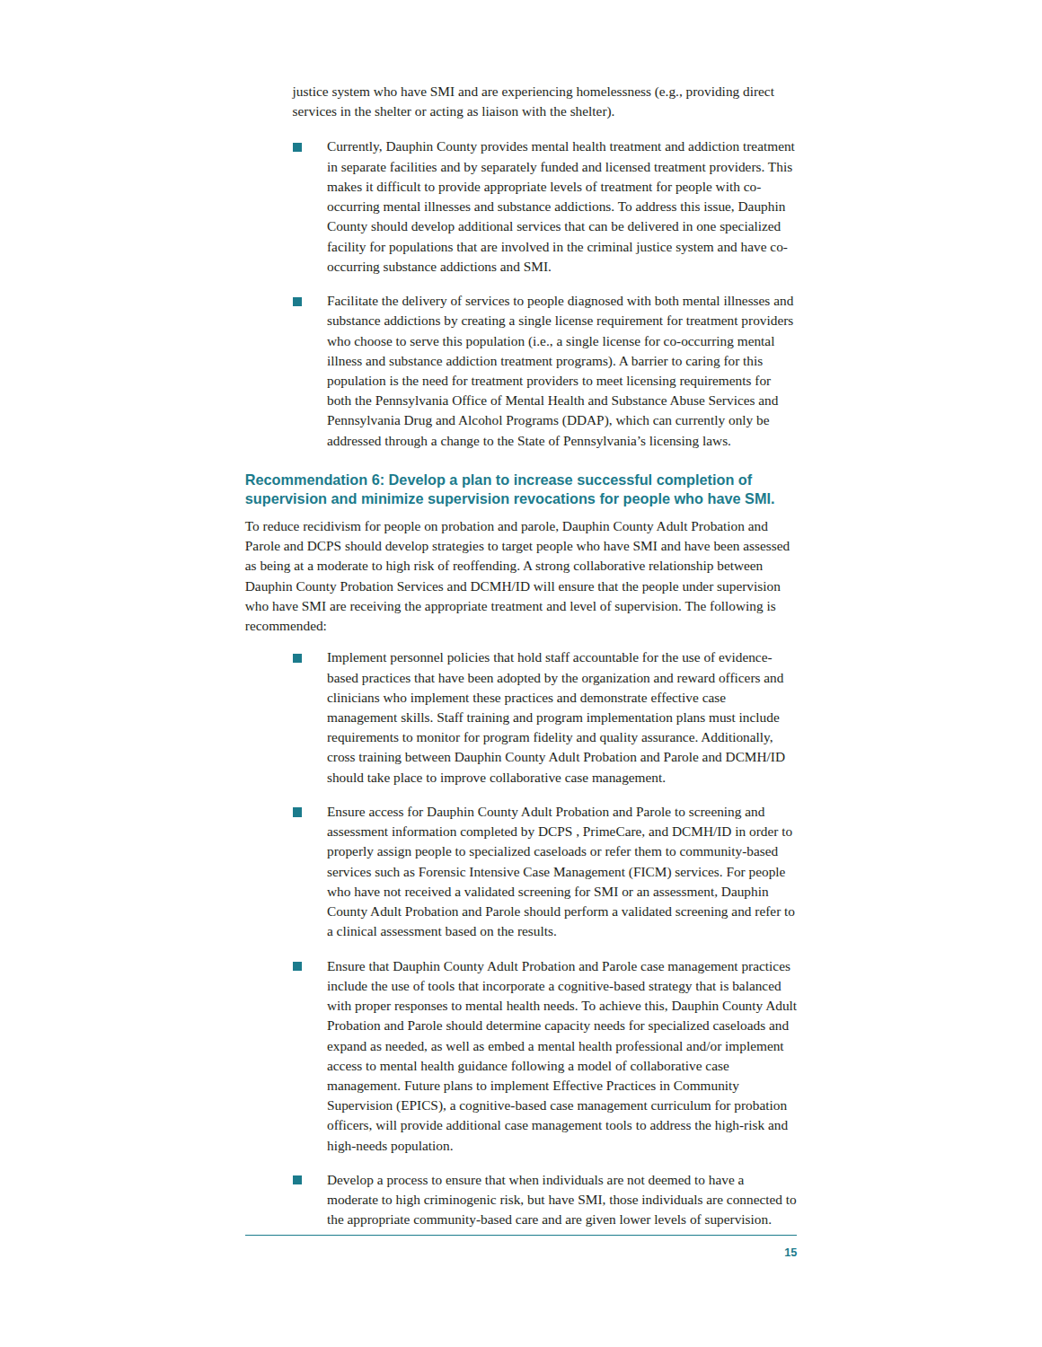justice system who have SMI and are experiencing homelessness (e.g., providing direct services in the shelter or acting as liaison with the shelter).
Currently, Dauphin County provides mental health treatment and addiction treatment in separate facilities and by separately funded and licensed treatment providers. This makes it difficult to provide appropriate levels of treatment for people with co-occurring mental illnesses and substance addictions. To address this issue, Dauphin County should develop additional services that can be delivered in one specialized facility for populations that are involved in the criminal justice system and have co-occurring substance addictions and SMI.
Facilitate the delivery of services to people diagnosed with both mental illnesses and substance addictions by creating a single license requirement for treatment providers who choose to serve this population (i.e., a single license for co-occurring mental illness and substance addiction treatment programs). A barrier to caring for this population is the need for treatment providers to meet licensing requirements for both the Pennsylvania Office of Mental Health and Substance Abuse Services and Pennsylvania Drug and Alcohol Programs (DDAP), which can currently only be addressed through a change to the State of Pennsylvania’s licensing laws.
Recommendation 6: Develop a plan to increase successful completion of supervision and minimize supervision revocations for people who have SMI.
To reduce recidivism for people on probation and parole, Dauphin County Adult Probation and Parole and DCPS should develop strategies to target people who have SMI and have been assessed as being at a moderate to high risk of reoffending. A strong collaborative relationship between Dauphin County Probation Services and DCMH/ID will ensure that the people under supervision who have SMI are receiving the appropriate treatment and level of supervision. The following is recommended:
Implement personnel policies that hold staff accountable for the use of evidence-based practices that have been adopted by the organization and reward officers and clinicians who implement these practices and demonstrate effective case management skills. Staff training and program implementation plans must include requirements to monitor for program fidelity and quality assurance. Additionally, cross training between Dauphin County Adult Probation and Parole and DCMH/ID should take place to improve collaborative case management.
Ensure access for Dauphin County Adult Probation and Parole to screening and assessment information completed by DCPS , PrimeCare, and DCMH/ID in order to properly assign people to specialized caseloads or refer them to community-based services such as Forensic Intensive Case Management (FICM) services. For people who have not received a validated screening for SMI or an assessment, Dauphin County Adult Probation and Parole should perform a validated screening and refer to a clinical assessment based on the results.
Ensure that Dauphin County Adult Probation and Parole case management practices include the use of tools that incorporate a cognitive-based strategy that is balanced with proper responses to mental health needs. To achieve this, Dauphin County Adult Probation and Parole should determine capacity needs for specialized caseloads and expand as needed, as well as embed a mental health professional and/or implement access to mental health guidance following a model of collaborative case management. Future plans to implement Effective Practices in Community Supervision (EPICS), a cognitive-based case management curriculum for probation officers, will provide additional case management tools to address the high-risk and high-needs population.
Develop a process to ensure that when individuals are not deemed to have a moderate to high criminogenic risk, but have SMI, those individuals are connected to the appropriate community-based care and are given lower levels of supervision.
15